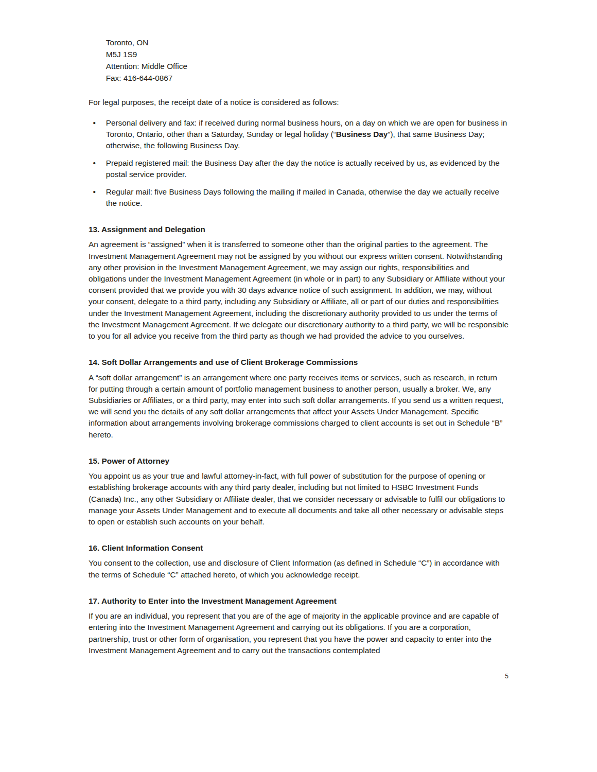Toronto, ON
M5J 1S9
Attention: Middle Office
Fax: 416-644-0867
For legal purposes, the receipt date of a notice is considered as follows:
Personal delivery and fax: if received during normal business hours, on a day on which we are open for business in Toronto, Ontario, other than a Saturday, Sunday or legal holiday (“Business Day”), that same Business Day; otherwise, the following Business Day.
Prepaid registered mail: the Business Day after the day the notice is actually received by us, as evidenced by the postal service provider.
Regular mail: five Business Days following the mailing if mailed in Canada, otherwise the day we actually receive the notice.
13. Assignment and Delegation
An agreement is “assigned” when it is transferred to someone other than the original parties to the agreement. The Investment Management Agreement may not be assigned by you without our express written consent. Notwithstanding any other provision in the Investment Management Agreement, we may assign our rights, responsibilities and obligations under the Investment Management Agreement (in whole or in part) to any Subsidiary or Affiliate without your consent provided that we provide you with 30 days advance notice of such assignment. In addition, we may, without your consent, delegate to a third party, including any Subsidiary or Affiliate, all or part of our duties and responsibilities under the Investment Management Agreement, including the discretionary authority provided to us under the terms of the Investment Management Agreement. If we delegate our discretionary authority to a third party, we will be responsible to you for all advice you receive from the third party as though we had provided the advice to you ourselves.
14. Soft Dollar Arrangements and use of Client Brokerage Commissions
A “soft dollar arrangement” is an arrangement where one party receives items or services, such as research, in return for putting through a certain amount of portfolio management business to another person, usually a broker. We, any Subsidiaries or Affiliates, or a third party, may enter into such soft dollar arrangements. If you send us a written request, we will send you the details of any soft dollar arrangements that affect your Assets Under Management. Specific information about arrangements involving brokerage commissions charged to client accounts is set out in Schedule “B” hereto.
15. Power of Attorney
You appoint us as your true and lawful attorney-in-fact, with full power of substitution for the purpose of opening or establishing brokerage accounts with any third party dealer, including but not limited to HSBC Investment Funds (Canada) Inc., any other Subsidiary or Affiliate dealer, that we consider necessary or advisable to fulfil our obligations to manage your Assets Under Management and to execute all documents and take all other necessary or advisable steps to open or establish such accounts on your behalf.
16. Client Information Consent
You consent to the collection, use and disclosure of Client Information (as defined in Schedule “C”) in accordance with the terms of Schedule “C” attached hereto, of which you acknowledge receipt.
17. Authority to Enter into the Investment Management Agreement
If you are an individual, you represent that you are of the age of majority in the applicable province and are capable of entering into the Investment Management Agreement and carrying out its obligations. If you are a corporation, partnership, trust or other form of organisation, you represent that you have the power and capacity to enter into the Investment Management Agreement and to carry out the transactions contemplated
5